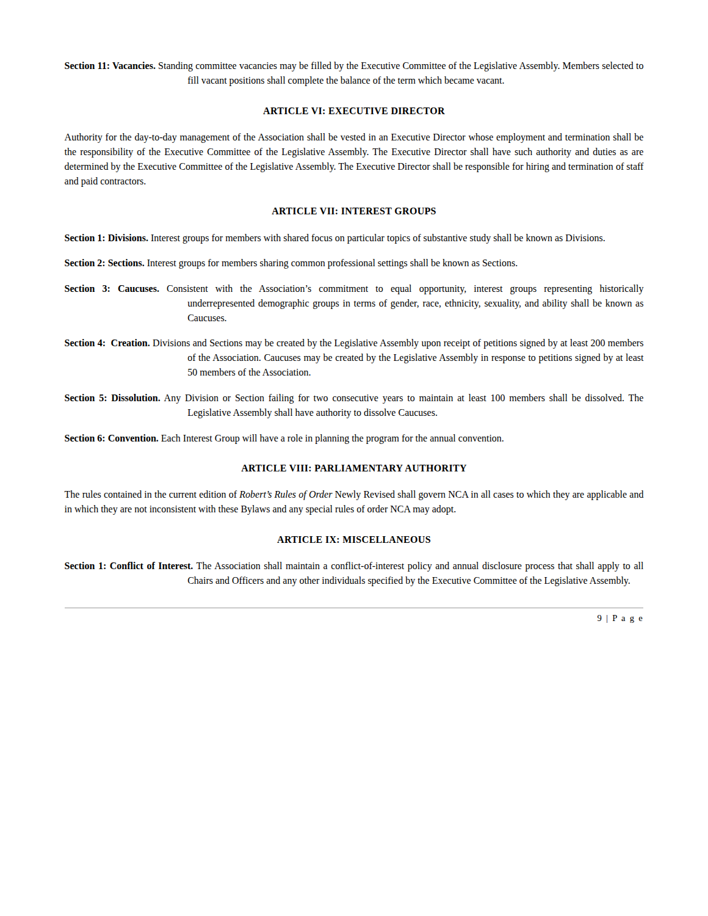Section 11: Vacancies. Standing committee vacancies may be filled by the Executive Committee of the Legislative Assembly. Members selected to fill vacant positions shall complete the balance of the term which became vacant.
ARTICLE VI: EXECUTIVE DIRECTOR
Authority for the day-to-day management of the Association shall be vested in an Executive Director whose employment and termination shall be the responsibility of the Executive Committee of the Legislative Assembly. The Executive Director shall have such authority and duties as are determined by the Executive Committee of the Legislative Assembly. The Executive Director shall be responsible for hiring and termination of staff and paid contractors.
ARTICLE VII: INTEREST GROUPS
Section 1: Divisions. Interest groups for members with shared focus on particular topics of substantive study shall be known as Divisions.
Section 2: Sections. Interest groups for members sharing common professional settings shall be known as Sections.
Section 3: Caucuses. Consistent with the Association’s commitment to equal opportunity, interest groups representing historically underrepresented demographic groups in terms of gender, race, ethnicity, sexuality, and ability shall be known as Caucuses.
Section 4: Creation. Divisions and Sections may be created by the Legislative Assembly upon receipt of petitions signed by at least 200 members of the Association. Caucuses may be created by the Legislative Assembly in response to petitions signed by at least 50 members of the Association.
Section 5: Dissolution. Any Division or Section failing for two consecutive years to maintain at least 100 members shall be dissolved. The Legislative Assembly shall have authority to dissolve Caucuses.
Section 6: Convention. Each Interest Group will have a role in planning the program for the annual convention.
ARTICLE VIII: PARLIAMENTARY AUTHORITY
The rules contained in the current edition of Robert’s Rules of Order Newly Revised shall govern NCA in all cases to which they are applicable and in which they are not inconsistent with these Bylaws and any special rules of order NCA may adopt.
ARTICLE IX: MISCELLANEOUS
Section 1: Conflict of Interest. The Association shall maintain a conflict-of-interest policy and annual disclosure process that shall apply to all Chairs and Officers and any other individuals specified by the Executive Committee of the Legislative Assembly.
9 | P a g e